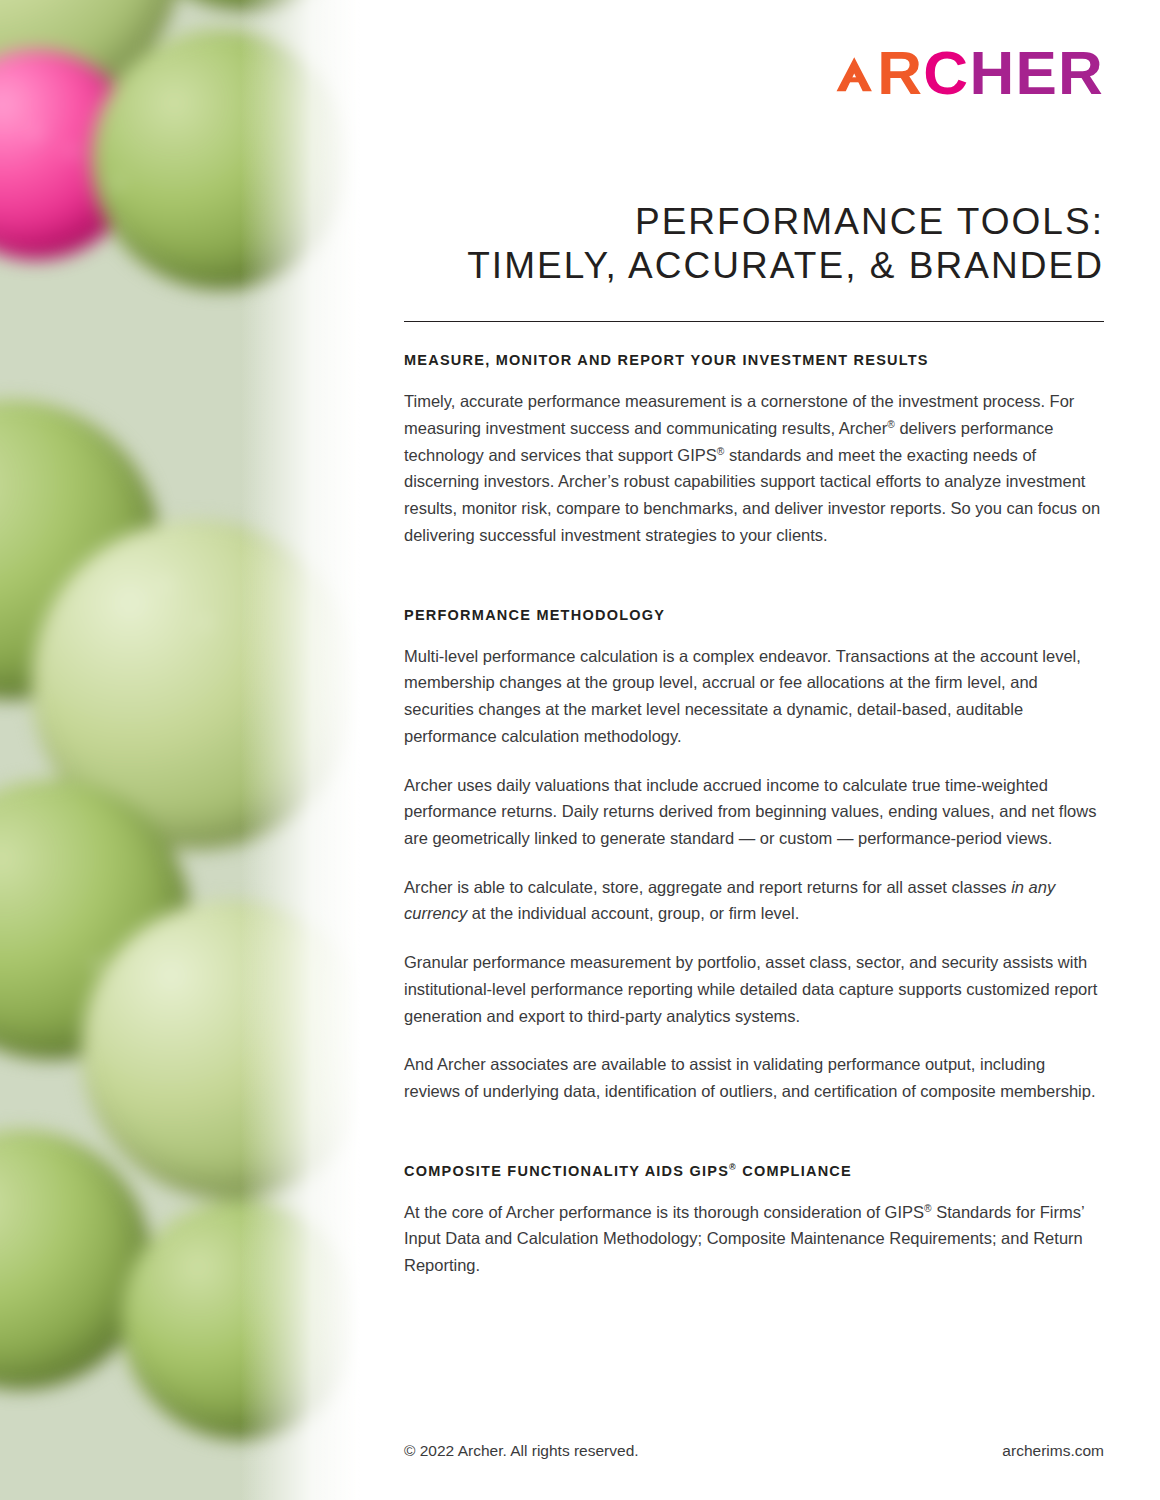RCHER
PERFORMANCE TOOLS: TIMELY, ACCURATE, & BRANDED
Measure, Monitor and Report Your Investment Results
Timely, accurate performance measurement is a cornerstone of the investment process. For measuring investment success and communicating results, Archer® delivers performance technology and services that support GIPS® standards and meet the exacting needs of discerning investors. Archer’s robust capabilities support tactical efforts to analyze investment results, monitor risk, compare to benchmarks, and deliver investor reports. So you can focus on delivering successful investment strategies to your clients.
Performance Methodology
Multi-level performance calculation is a complex endeavor. Transactions at the account level, membership changes at the group level, accrual or fee allocations at the firm level, and securities changes at the market level necessitate a dynamic, detail-based, auditable performance calculation methodology.
Archer uses daily valuations that include accrued income to calculate true time-weighted performance returns. Daily returns derived from beginning values, ending values, and net flows are geometrically linked to generate standard — or custom — performance-period views.
Archer is able to calculate, store, aggregate and report returns for all asset classes in any currency at the individual account, group, or firm level.
Granular performance measurement by portfolio, asset class, sector, and security assists with institutional-level performance reporting while detailed data capture supports customized report generation and export to third-party analytics systems.
And Archer associates are available to assist in validating performance output, including reviews of underlying data, identification of outliers, and certification of composite membership.
Composite Functionality Aids GIPS® Compliance
At the core of Archer performance is its thorough consideration of GIPS® Standards for Firms’ Input Data and Calculation Methodology; Composite Maintenance Requirements; and Return Reporting.
© 2022 Archer. All rights reserved. archerims.com